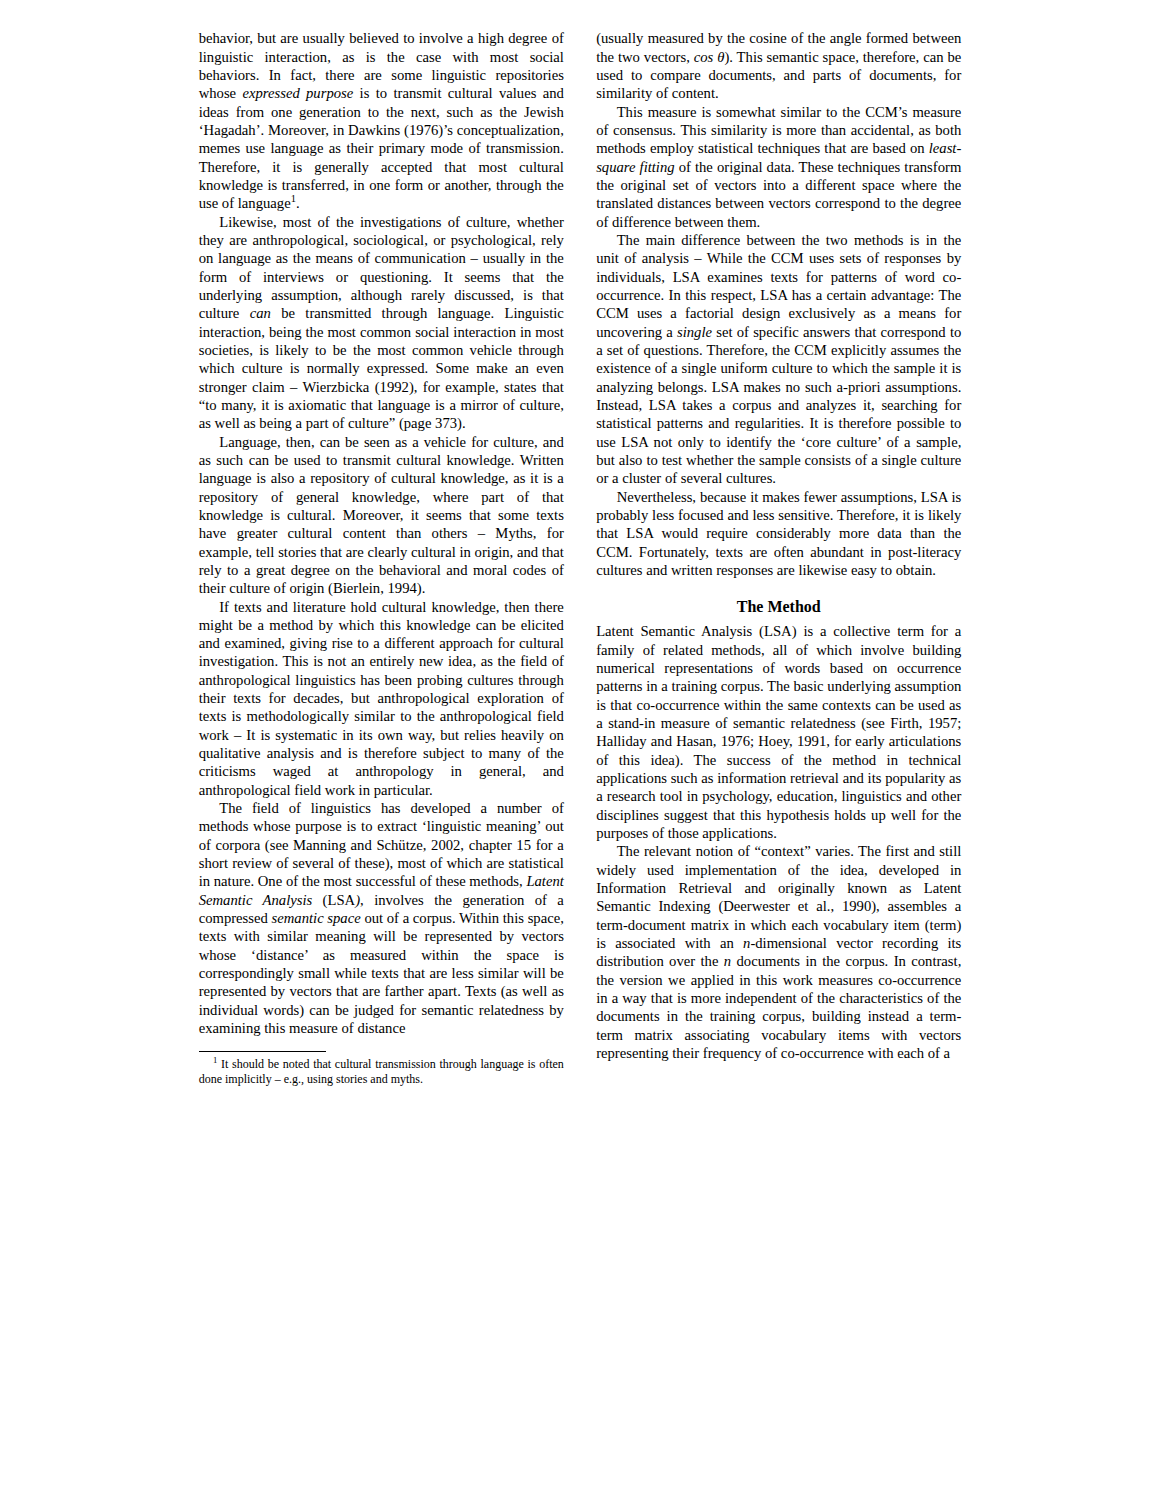behavior, but are usually believed to involve a high degree of linguistic interaction, as is the case with most social behaviors. In fact, there are some linguistic repositories whose expressed purpose is to transmit cultural values and ideas from one generation to the next, such as the Jewish ‘Hagadah’. Moreover, in Dawkins (1976)’s conceptualization, memes use language as their primary mode of transmission. Therefore, it is generally accepted that most cultural knowledge is transferred, in one form or another, through the use of language1.
Likewise, most of the investigations of culture, whether they are anthropological, sociological, or psychological, rely on language as the means of communication – usually in the form of interviews or questioning. It seems that the underlying assumption, although rarely discussed, is that culture can be transmitted through language. Linguistic interaction, being the most common social interaction in most societies, is likely to be the most common vehicle through which culture is normally expressed. Some make an even stronger claim – Wierzbicka (1992), for example, states that “to many, it is axiomatic that language is a mirror of culture, as well as being a part of culture” (page 373).
Language, then, can be seen as a vehicle for culture, and as such can be used to transmit cultural knowledge. Written language is also a repository of cultural knowledge, as it is a repository of general knowledge, where part of that knowledge is cultural. Moreover, it seems that some texts have greater cultural content than others – Myths, for example, tell stories that are clearly cultural in origin, and that rely to a great degree on the behavioral and moral codes of their culture of origin (Bierlein, 1994).
If texts and literature hold cultural knowledge, then there might be a method by which this knowledge can be elicited and examined, giving rise to a different approach for cultural investigation. This is not an entirely new idea, as the field of anthropological linguistics has been probing cultures through their texts for decades, but anthropological exploration of texts is methodologically similar to the anthropological field work – It is systematic in its own way, but relies heavily on qualitative analysis and is therefore subject to many of the criticisms waged at anthropology in general, and anthropological field work in particular.
The field of linguistics has developed a number of methods whose purpose is to extract ‘linguistic meaning’ out of corpora (see Manning and Schütze, 2002, chapter 15 for a short review of several of these), most of which are statistical in nature. One of the most successful of these methods, Latent Semantic Analysis (LSA), involves the generation of a compressed semantic space out of a corpus. Within this space, texts with similar meaning will be represented by vectors whose ‘distance’ as measured within the space is correspondingly small while texts that are less similar will be represented by vectors that are farther apart. Texts (as well as individual words) can be judged for semantic relatedness by examining this measure of distance
1 It should be noted that cultural transmission through language is often done implicitly – e.g., using stories and myths.
(usually measured by the cosine of the angle formed between the two vectors, cos θ). This semantic space, therefore, can be used to compare documents, and parts of documents, for similarity of content.
This measure is somewhat similar to the CCM’s measure of consensus. This similarity is more than accidental, as both methods employ statistical techniques that are based on least-square fitting of the original data. These techniques transform the original set of vectors into a different space where the translated distances between vectors correspond to the degree of difference between them.
The main difference between the two methods is in the unit of analysis – While the CCM uses sets of responses by individuals, LSA examines texts for patterns of word co-occurrence. In this respect, LSA has a certain advantage: The CCM uses a factorial design exclusively as a means for uncovering a single set of specific answers that correspond to a set of questions. Therefore, the CCM explicitly assumes the existence of a single uniform culture to which the sample it is analyzing belongs. LSA makes no such a-priori assumptions. Instead, LSA takes a corpus and analyzes it, searching for statistical patterns and regularities. It is therefore possible to use LSA not only to identify the ‘core culture’ of a sample, but also to test whether the sample consists of a single culture or a cluster of several cultures.
Nevertheless, because it makes fewer assumptions, LSA is probably less focused and less sensitive. Therefore, it is likely that LSA would require considerably more data than the CCM. Fortunately, texts are often abundant in post-literacy cultures and written responses are likewise easy to obtain.
The Method
Latent Semantic Analysis (LSA) is a collective term for a family of related methods, all of which involve building numerical representations of words based on occurrence patterns in a training corpus. The basic underlying assumption is that co-occurrence within the same contexts can be used as a stand-in measure of semantic relatedness (see Firth, 1957; Halliday and Hasan, 1976; Hoey, 1991, for early articulations of this idea). The success of the method in technical applications such as information retrieval and its popularity as a research tool in psychology, education, linguistics and other disciplines suggest that this hypothesis holds up well for the purposes of those applications.
The relevant notion of “context” varies. The first and still widely used implementation of the idea, developed in Information Retrieval and originally known as Latent Semantic Indexing (Deerwester et al., 1990), assembles a term-document matrix in which each vocabulary item (term) is associated with an n-dimensional vector recording its distribution over the n documents in the corpus. In contrast, the version we applied in this work measures co-occurrence in a way that is more independent of the characteristics of the documents in the training corpus, building instead a term-term matrix associating vocabulary items with vectors representing their frequency of co-occurrence with each of a